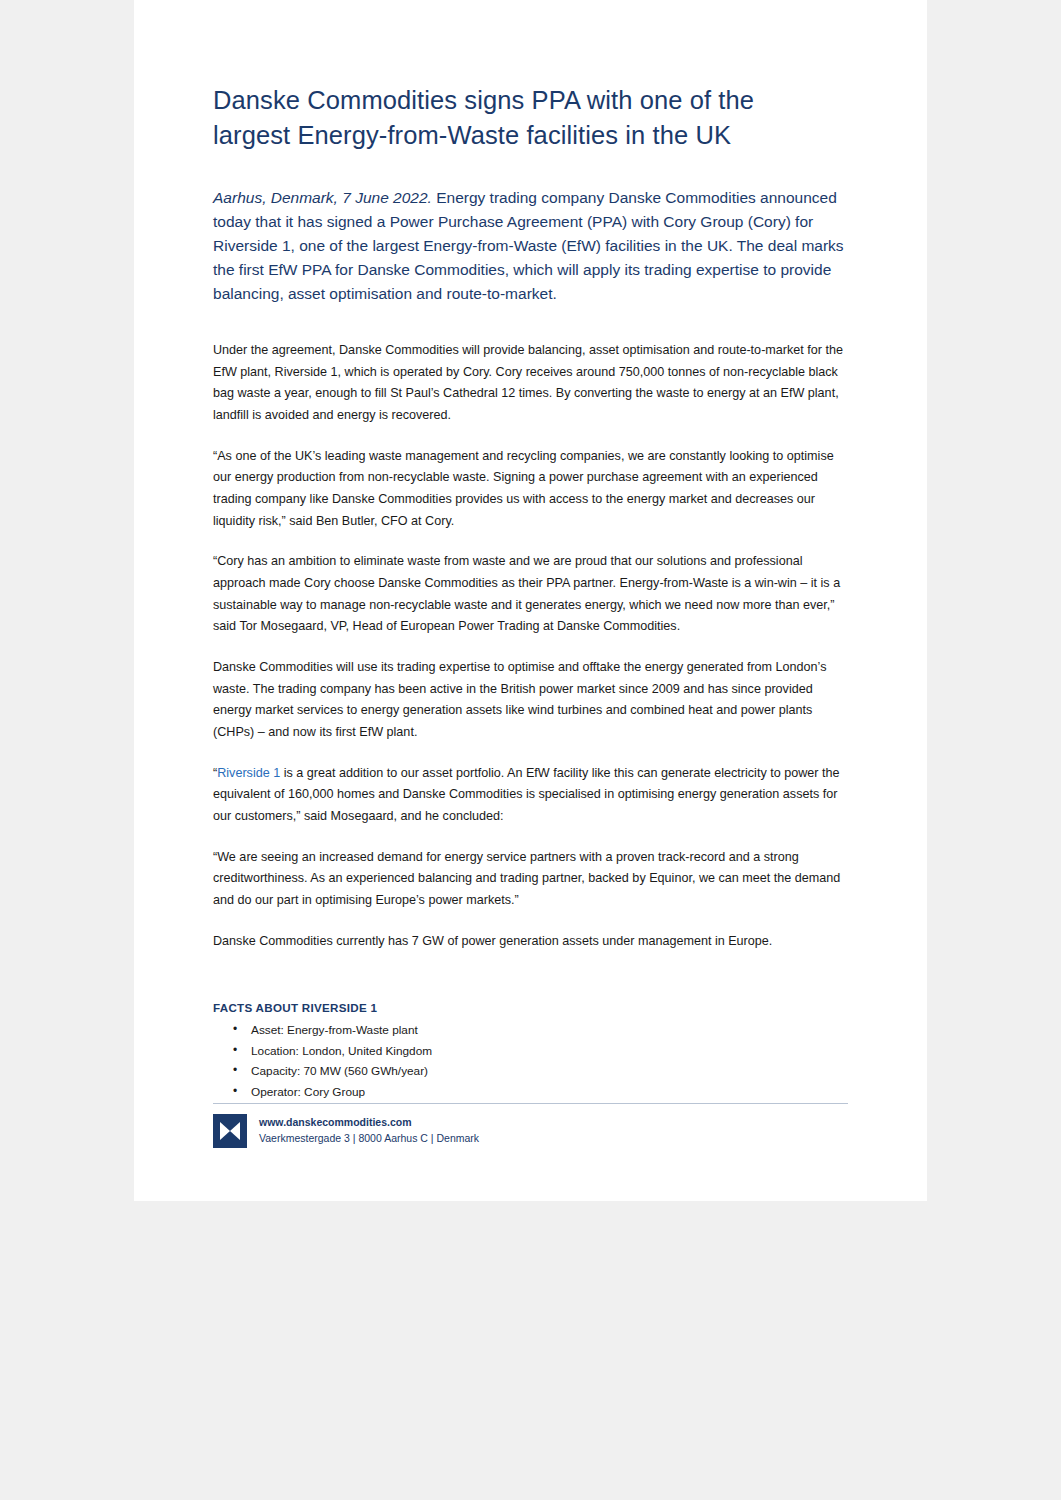Danske Commodities signs PPA with one of the
largest Energy-from-Waste facilities in the UK
Aarhus, Denmark, 7 June 2022. Energy trading company Danske Commodities announced today that it has signed a Power Purchase Agreement (PPA) with Cory Group (Cory) for Riverside 1, one of the largest Energy-from-Waste (EfW) facilities in the UK. The deal marks the first EfW PPA for Danske Commodities, which will apply its trading expertise to provide balancing, asset optimisation and route-to-market.
Under the agreement, Danske Commodities will provide balancing, asset optimisation and route-to-market for the EfW plant, Riverside 1, which is operated by Cory. Cory receives around 750,000 tonnes of non-recyclable black bag waste a year, enough to fill St Paul’s Cathedral 12 times. By converting the waste to energy at an EfW plant, landfill is avoided and energy is recovered.
“As one of the UK’s leading waste management and recycling companies, we are constantly looking to optimise our energy production from non-recyclable waste. Signing a power purchase agreement with an experienced trading company like Danske Commodities provides us with access to the energy market and decreases our liquidity risk,” said Ben Butler, CFO at Cory.
“Cory has an ambition to eliminate waste from waste and we are proud that our solutions and professional approach made Cory choose Danske Commodities as their PPA partner. Energy-from-Waste is a win-win – it is a sustainable way to manage non-recyclable waste and it generates energy, which we need now more than ever,” said Tor Mosegaard, VP, Head of European Power Trading at Danske Commodities.
Danske Commodities will use its trading expertise to optimise and offtake the energy generated from London’s waste. The trading company has been active in the British power market since 2009 and has since provided energy market services to energy generation assets like wind turbines and combined heat and power plants (CHPs) – and now its first EfW plant.
“Riverside 1 is a great addition to our asset portfolio. An EfW facility like this can generate electricity to power the equivalent of 160,000 homes and Danske Commodities is specialised in optimising energy generation assets for our customers,” said Mosegaard, and he concluded:
“We are seeing an increased demand for energy service partners with a proven track-record and a strong creditworthiness. As an experienced balancing and trading partner, backed by Equinor, we can meet the demand and do our part in optimising Europe’s power markets.”
Danske Commodities currently has 7 GW of power generation assets under management in Europe.
FACTS ABOUT RIVERSIDE 1
Asset: Energy-from-Waste plant
Location: London, United Kingdom
Capacity: 70 MW (560 GWh/year)
Operator: Cory Group
www.danskecommodities.com
Vaerkmestergade 3 | 8000 Aarhus C | Denmark